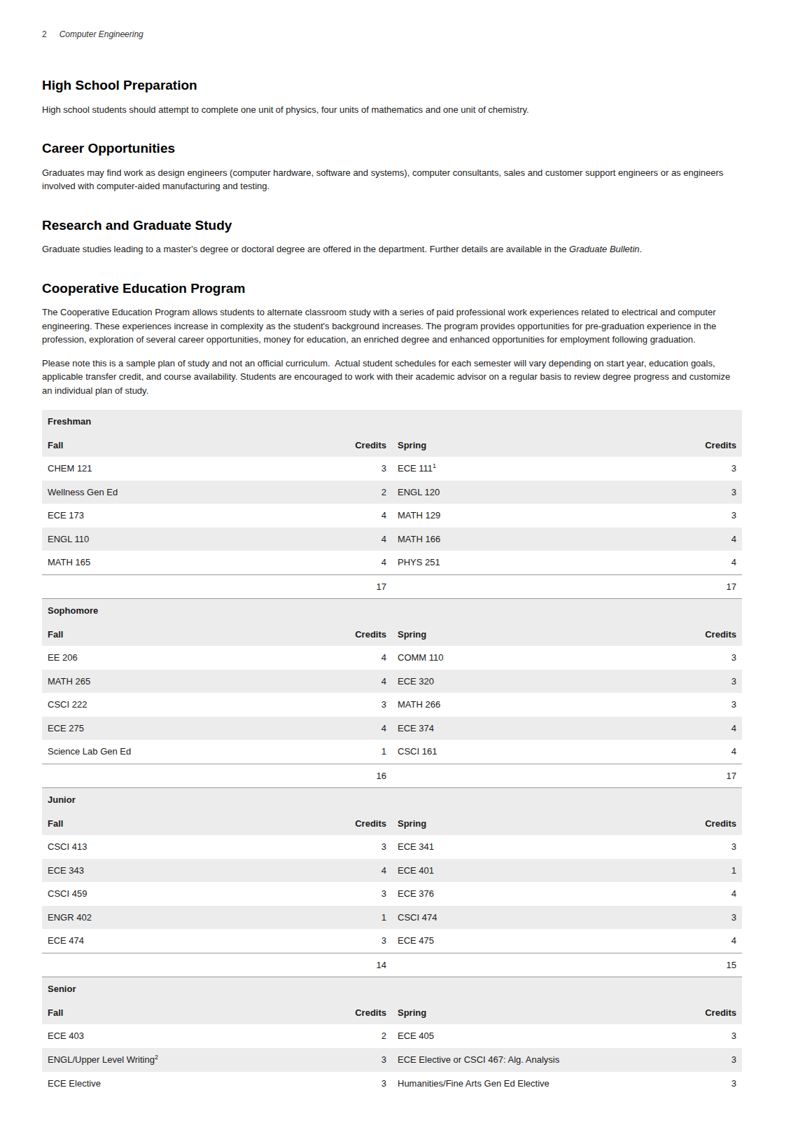2 Computer Engineering
High School Preparation
High school students should attempt to complete one unit of physics, four units of mathematics and one unit of chemistry.
Career Opportunities
Graduates may find work as design engineers (computer hardware, software and systems), computer consultants, sales and customer support engineers or as engineers involved with computer-aided manufacturing and testing.
Research and Graduate Study
Graduate studies leading to a master's degree or doctoral degree are offered in the department. Further details are available in the Graduate Bulletin.
Cooperative Education Program
The Cooperative Education Program allows students to alternate classroom study with a series of paid professional work experiences related to electrical and computer engineering. These experiences increase in complexity as the student's background increases. The program provides opportunities for pre-graduation experience in the profession, exploration of several career opportunities, money for education, an enriched degree and enhanced opportunities for employment following graduation.
Please note this is a sample plan of study and not an official curriculum. Actual student schedules for each semester will vary depending on start year, education goals, applicable transfer credit, and course availability. Students are encouraged to work with their academic advisor on a regular basis to review degree progress and customize an individual plan of study.
| Freshman |
| --- |
| Fall | Credits | Spring | Credits |
| CHEM 121 | 3 | ECE 111 1 | 3 |
| Wellness Gen Ed | 2 | ENGL 120 | 3 |
| ECE 173 | 4 | MATH 129 | 3 |
| ENGL 110 | 4 | MATH 166 | 4 |
| MATH 165 | 4 | PHYS 251 | 4 |
| | 17 | | 17 |
| Sophomore |
| Fall | Credits | Spring | Credits |
| EE 206 | 4 | COMM 110 | 3 |
| MATH 265 | 4 | ECE 320 | 3 |
| CSCI 222 | 3 | MATH 266 | 3 |
| ECE 275 | 4 | ECE 374 | 4 |
| Science Lab Gen Ed | 1 | CSCI 161 | 4 |
| | 16 | | 17 |
| Junior |
| Fall | Credits | Spring | Credits |
| CSCI 413 | 3 | ECE 341 | 3 |
| ECE 343 | 4 | ECE 401 | 1 |
| CSCI 459 | 3 | ECE 376 | 4 |
| ENGR 402 | 1 | CSCI 474 | 3 |
| ECE 474 | 3 | ECE 475 | 4 |
| | 14 | | 15 |
| Senior |
| Fall | Credits | Spring | Credits |
| ECE 403 | 2 | ECE 405 | 3 |
| ENGL/Upper Level Writing 2 | 3 | ECE Elective or CSCI 467: Alg. Analysis | 3 |
| ECE Elective | 3 | Humanities/Fine Arts Gen Ed Elective | 3 |